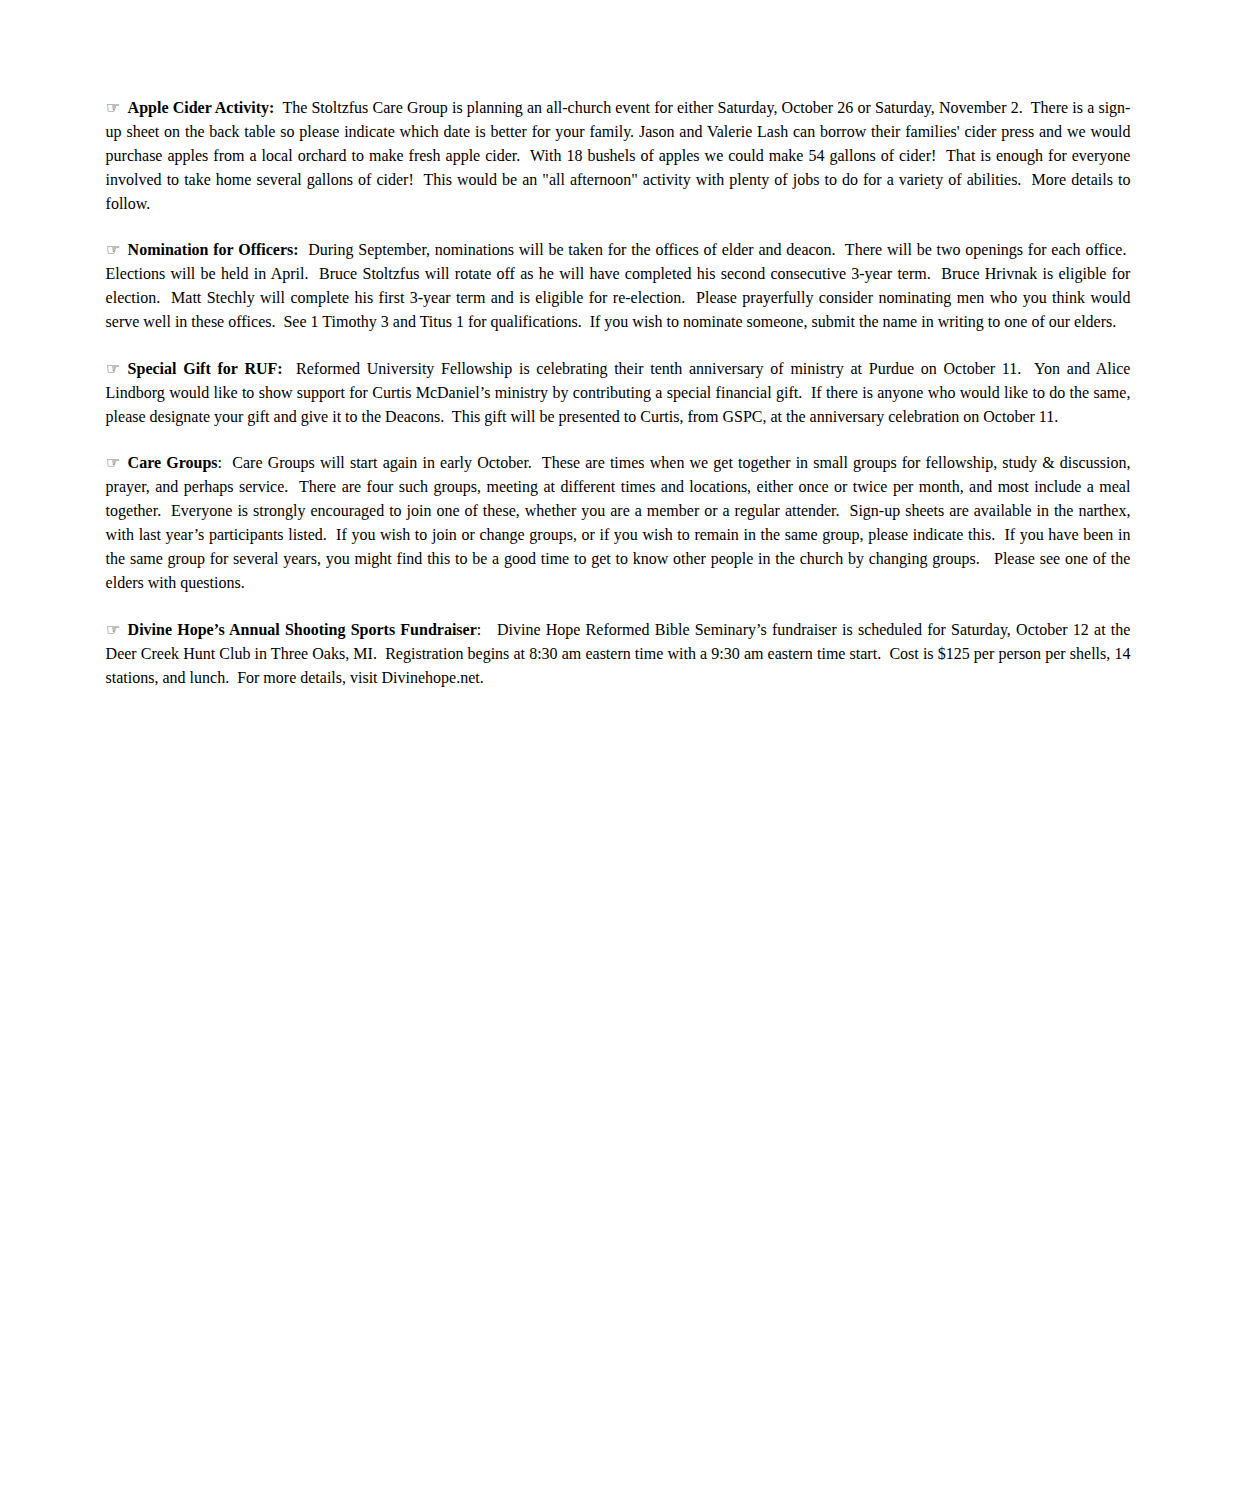☞Apple Cider Activity: The Stoltzfus Care Group is planning an all-church event for either Saturday, October 26 or Saturday, November 2. There is a sign-up sheet on the back table so please indicate which date is better for your family. Jason and Valerie Lash can borrow their families' cider press and we would purchase apples from a local orchard to make fresh apple cider. With 18 bushels of apples we could make 54 gallons of cider! That is enough for everyone involved to take home several gallons of cider! This would be an "all afternoon" activity with plenty of jobs to do for a variety of abilities. More details to follow.
☞Nomination for Officers: During September, nominations will be taken for the offices of elder and deacon. There will be two openings for each office. Elections will be held in April. Bruce Stoltzfus will rotate off as he will have completed his second consecutive 3-year term. Bruce Hrivnak is eligible for election. Matt Stechly will complete his first 3-year term and is eligible for re-election. Please prayerfully consider nominating men who you think would serve well in these offices. See 1 Timothy 3 and Titus 1 for qualifications. If you wish to nominate someone, submit the name in writing to one of our elders.
☞Special Gift for RUF: Reformed University Fellowship is celebrating their tenth anniversary of ministry at Purdue on October 11. Yon and Alice Lindborg would like to show support for Curtis McDaniel’s ministry by contributing a special financial gift. If there is anyone who would like to do the same, please designate your gift and give it to the Deacons. This gift will be presented to Curtis, from GSPC, at the anniversary celebration on October 11.
☞Care Groups: Care Groups will start again in early October. These are times when we get together in small groups for fellowship, study & discussion, prayer, and perhaps service. There are four such groups, meeting at different times and locations, either once or twice per month, and most include a meal together. Everyone is strongly encouraged to join one of these, whether you are a member or a regular attender. Sign-up sheets are available in the narthex, with last year’s participants listed. If you wish to join or change groups, or if you wish to remain in the same group, please indicate this. If you have been in the same group for several years, you might find this to be a good time to get to know other people in the church by changing groups. Please see one of the elders with questions.
☞Divine Hope’s Annual Shooting Sports Fundraiser: Divine Hope Reformed Bible Seminary’s fundraiser is scheduled for Saturday, October 12 at the Deer Creek Hunt Club in Three Oaks, MI. Registration begins at 8:30 am eastern time with a 9:30 am eastern time start. Cost is $125 per person per shells, 14 stations, and lunch. For more details, visit Divinehope.net.